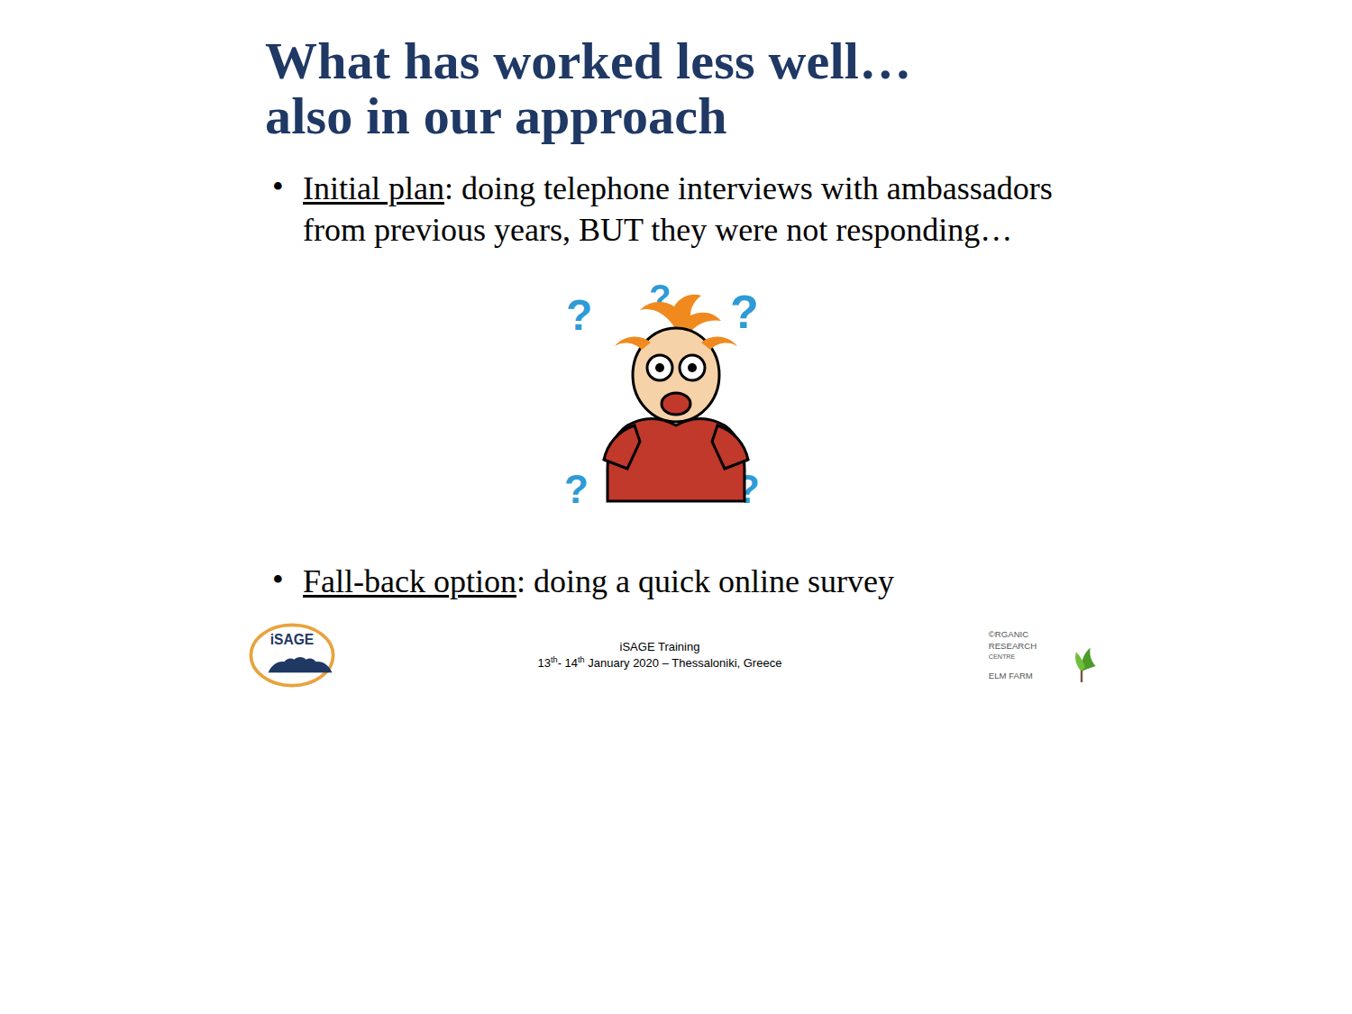What has worked less well…
also in our approach
Initial plan: doing telephone interviews with ambassadors from previous years, BUT they were not responding…
Fall-back option: doing a quick online survey
iSAGE Training
13th- 14th January 2020 – Thessaloniki, Greece